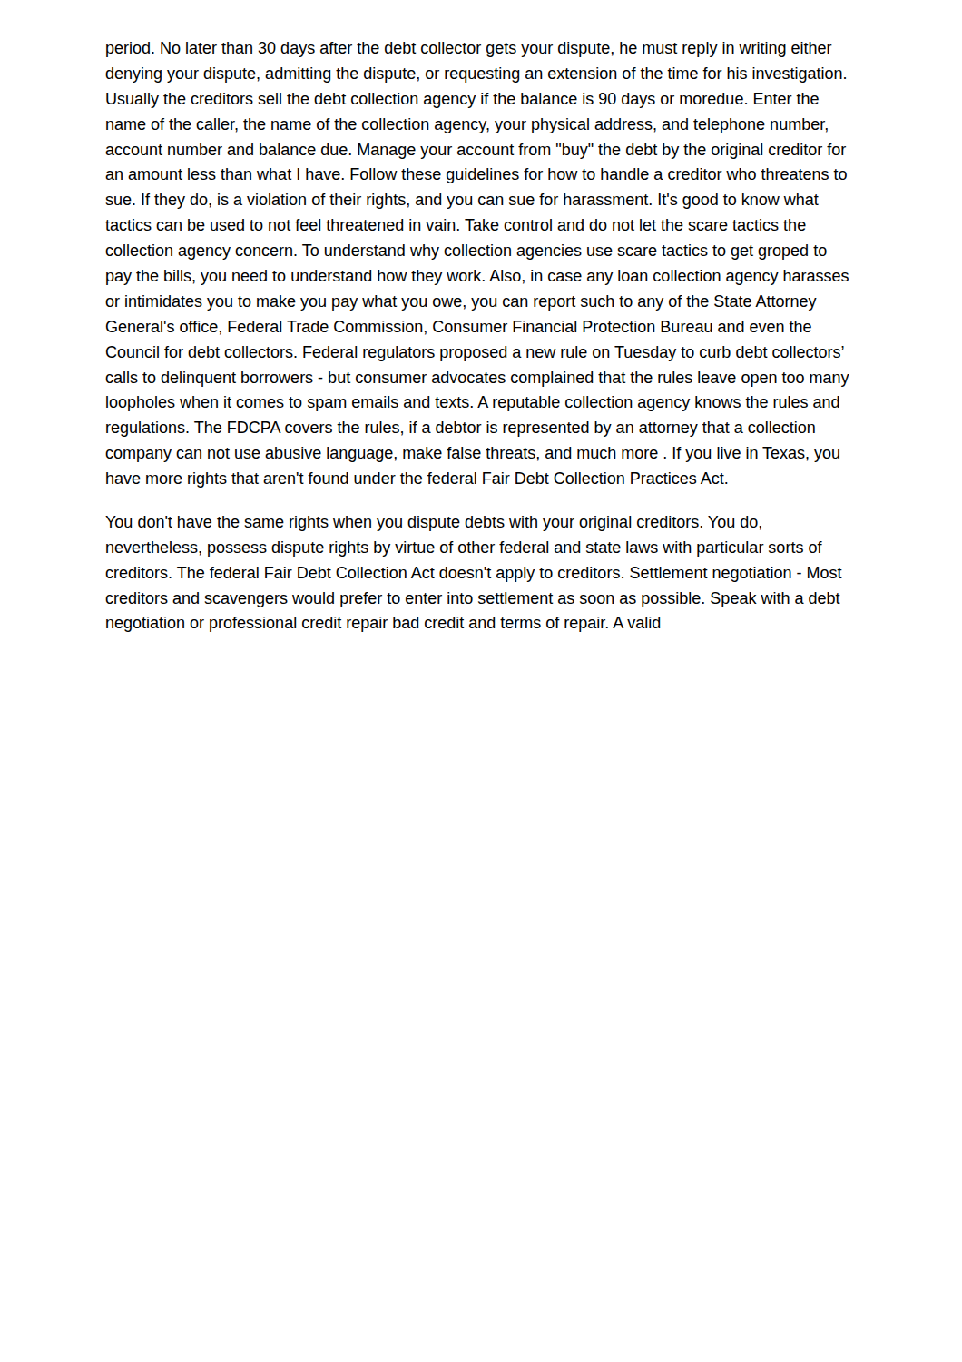period. No later than 30 days after the debt collector gets your dispute, he must reply in writing either denying your dispute, admitting the dispute, or requesting an extension of the time for his investigation. Usually the creditors sell the debt collection agency if the balance is 90 days or moredue. Enter the name of the caller, the name of the collection agency, your physical address, and telephone number, account number and balance due. Manage your account from "buy" the debt by the original creditor for an amount less than what I have. Follow these guidelines for how to handle a creditor who threatens to sue. If they do, is a violation of their rights, and you can sue for harassment. It's good to know what tactics can be used to not feel threatened in vain. Take control and do not let the scare tactics the collection agency concern. To understand why collection agencies use scare tactics to get groped to pay the bills, you need to understand how they work. Also, in case any loan collection agency harasses or intimidates you to make you pay what you owe, you can report such to any of the State Attorney General's office, Federal Trade Commission, Consumer Financial Protection Bureau and even the Council for debt collectors. Federal regulators proposed a new rule on Tuesday to curb debt collectors’ calls to delinquent borrowers - but consumer advocates complained that the rules leave open too many loopholes when it comes to spam emails and texts. A reputable collection agency knows the rules and regulations. The FDCPA covers the rules, if a debtor is represented by an attorney that a collection company can not use abusive language, make false threats, and much more . If you live in Texas, you have more rights that aren't found under the federal Fair Debt Collection Practices Act.
You don't have the same rights when you dispute debts with your original creditors. You do, nevertheless, possess dispute rights by virtue of other federal and state laws with particular sorts of creditors. The federal Fair Debt Collection Act doesn't apply to creditors. Settlement negotiation - Most creditors and scavengers would prefer to enter into settlement as soon as possible. Speak with a debt negotiation or professional credit repair bad credit and terms of repair. A valid